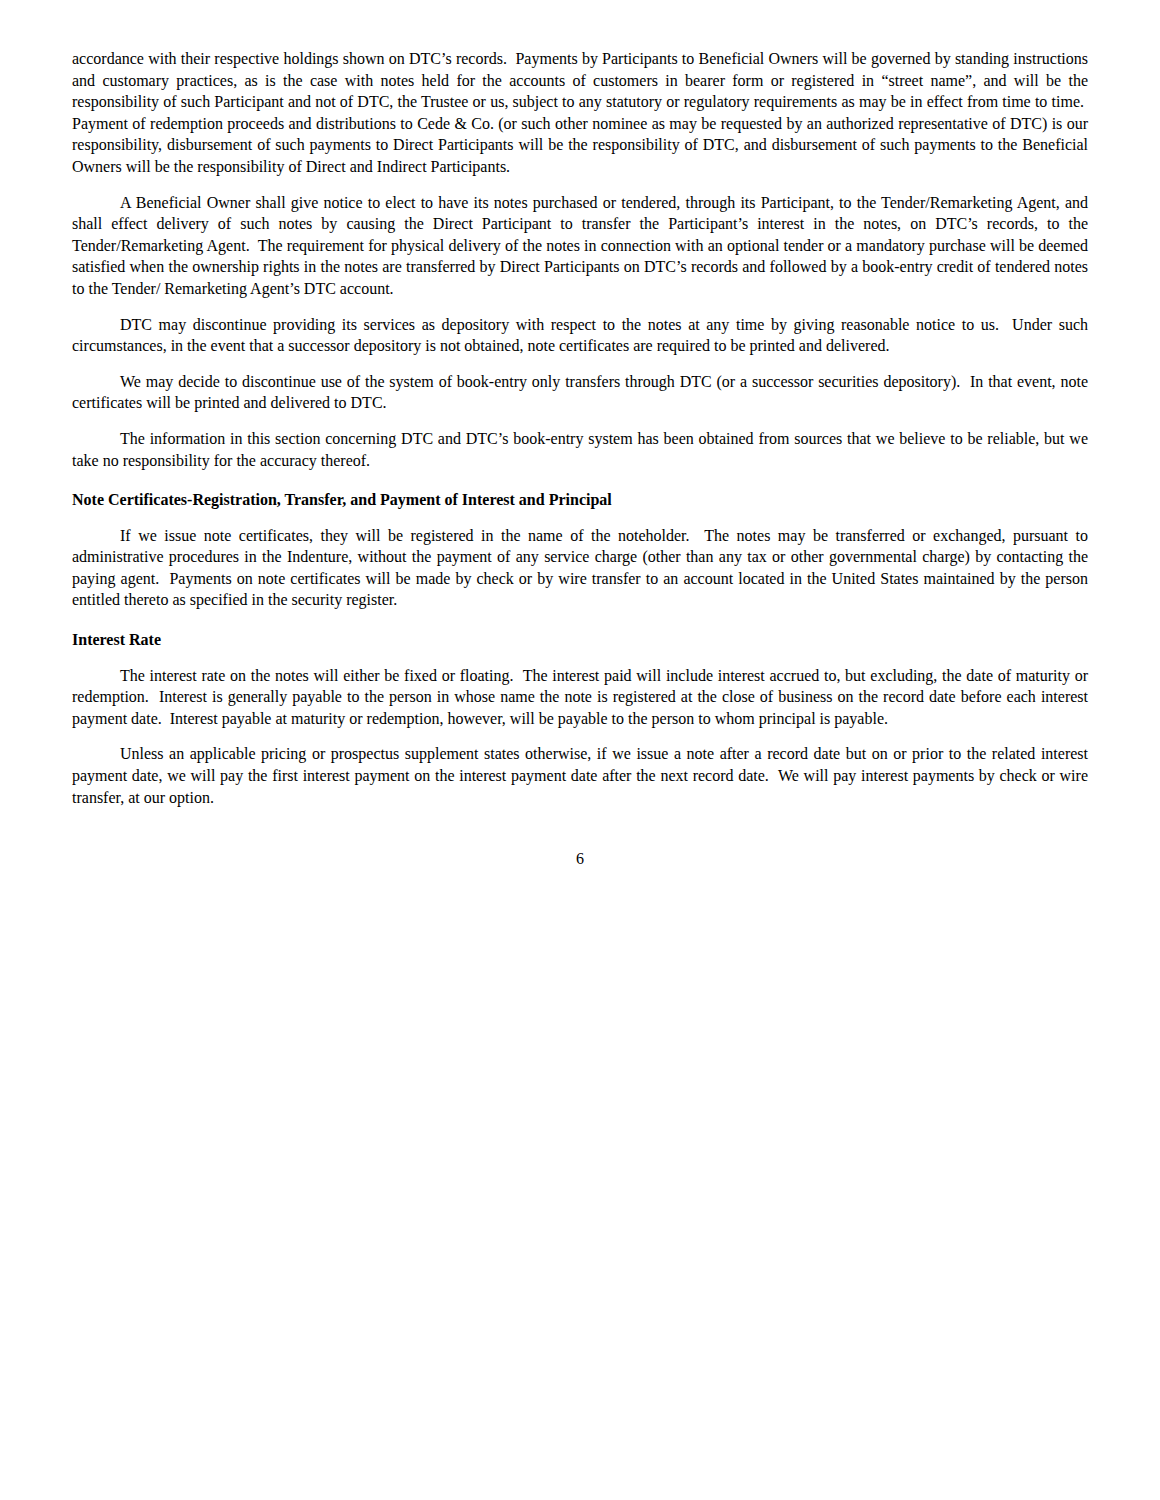accordance with their respective holdings shown on DTC’s records. Payments by Participants to Beneficial Owners will be governed by standing instructions and customary practices, as is the case with notes held for the accounts of customers in bearer form or registered in “street name”, and will be the responsibility of such Participant and not of DTC, the Trustee or us, subject to any statutory or regulatory requirements as may be in effect from time to time. Payment of redemption proceeds and distributions to Cede & Co. (or such other nominee as may be requested by an authorized representative of DTC) is our responsibility, disbursement of such payments to Direct Participants will be the responsibility of DTC, and disbursement of such payments to the Beneficial Owners will be the responsibility of Direct and Indirect Participants.
A Beneficial Owner shall give notice to elect to have its notes purchased or tendered, through its Participant, to the Tender/Remarketing Agent, and shall effect delivery of such notes by causing the Direct Participant to transfer the Participant’s interest in the notes, on DTC’s records, to the Tender/Remarketing Agent. The requirement for physical delivery of the notes in connection with an optional tender or a mandatory purchase will be deemed satisfied when the ownership rights in the notes are transferred by Direct Participants on DTC’s records and followed by a book-entry credit of tendered notes to the Tender/ Remarketing Agent’s DTC account.
DTC may discontinue providing its services as depository with respect to the notes at any time by giving reasonable notice to us. Under such circumstances, in the event that a successor depository is not obtained, note certificates are required to be printed and delivered.
We may decide to discontinue use of the system of book-entry only transfers through DTC (or a successor securities depository). In that event, note certificates will be printed and delivered to DTC.
The information in this section concerning DTC and DTC’s book-entry system has been obtained from sources that we believe to be reliable, but we take no responsibility for the accuracy thereof.
Note Certificates-Registration, Transfer, and Payment of Interest and Principal
If we issue note certificates, they will be registered in the name of the noteholder. The notes may be transferred or exchanged, pursuant to administrative procedures in the Indenture, without the payment of any service charge (other than any tax or other governmental charge) by contacting the paying agent. Payments on note certificates will be made by check or by wire transfer to an account located in the United States maintained by the person entitled thereto as specified in the security register.
Interest Rate
The interest rate on the notes will either be fixed or floating. The interest paid will include interest accrued to, but excluding, the date of maturity or redemption. Interest is generally payable to the person in whose name the note is registered at the close of business on the record date before each interest payment date. Interest payable at maturity or redemption, however, will be payable to the person to whom principal is payable.
Unless an applicable pricing or prospectus supplement states otherwise, if we issue a note after a record date but on or prior to the related interest payment date, we will pay the first interest payment on the interest payment date after the next record date. We will pay interest payments by check or wire transfer, at our option.
6